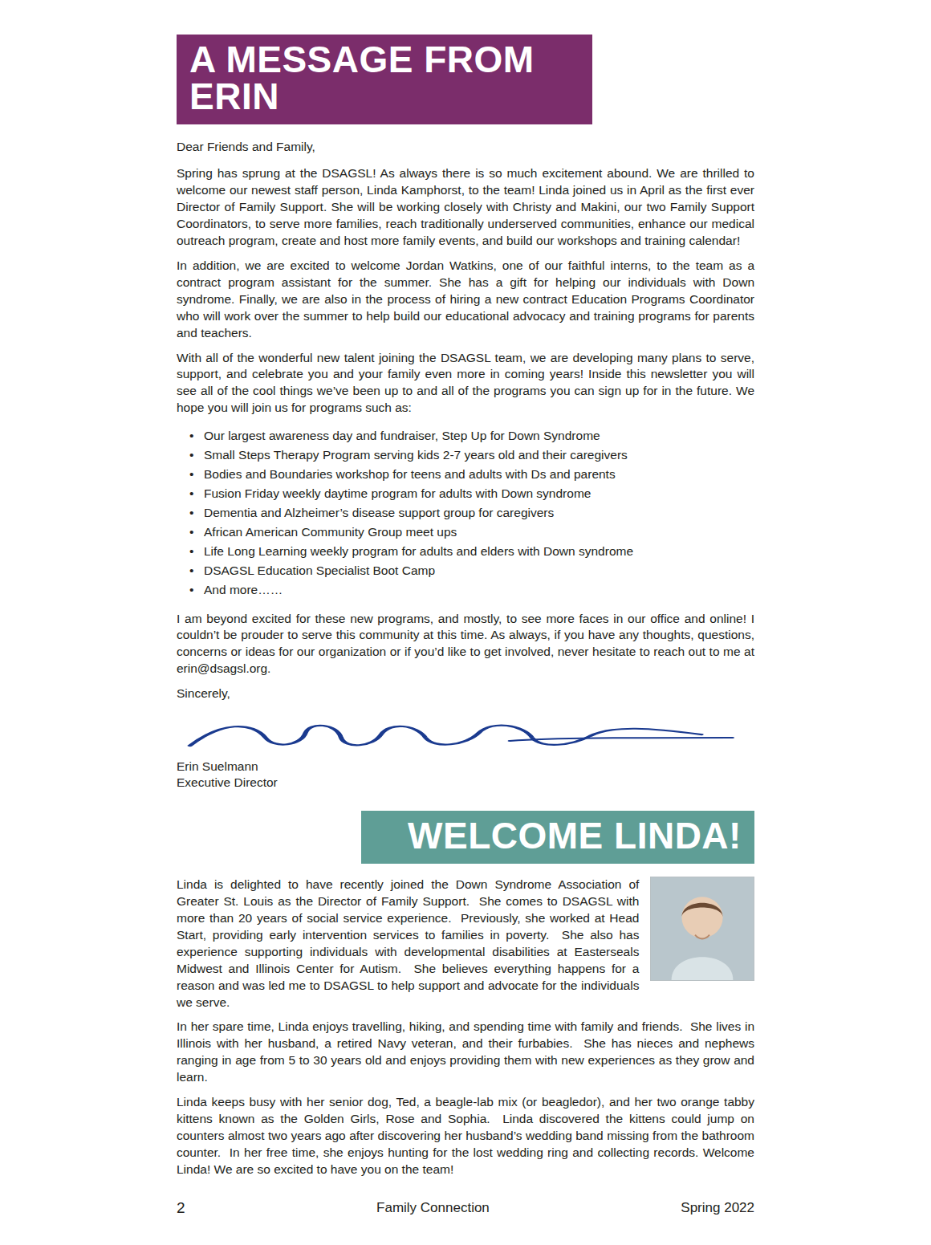A MESSAGE FROM ERIN
Dear Friends and Family,
Spring has sprung at the DSAGSL! As always there is so much excitement abound. We are thrilled to welcome our newest staff person, Linda Kamphorst, to the team! Linda joined us in April as the first ever Director of Family Support. She will be working closely with Christy and Makini, our two Family Support Coordinators, to serve more families, reach traditionally underserved communities, enhance our medical outreach program, create and host more family events, and build our workshops and training calendar!
In addition, we are excited to welcome Jordan Watkins, one of our faithful interns, to the team as a contract program assistant for the summer. She has a gift for helping our individuals with Down syndrome. Finally, we are also in the process of hiring a new contract Education Programs Coordinator who will work over the summer to help build our educational advocacy and training programs for parents and teachers.
With all of the wonderful new talent joining the DSAGSL team, we are developing many plans to serve, support, and celebrate you and your family even more in coming years! Inside this newsletter you will see all of the cool things we’ve been up to and all of the programs you can sign up for in the future. We hope you will join us for programs such as:
Our largest awareness day and fundraiser, Step Up for Down Syndrome
Small Steps Therapy Program serving kids 2-7 years old and their caregivers
Bodies and Boundaries workshop for teens and adults with Ds and parents
Fusion Friday weekly daytime program for adults with Down syndrome
Dementia and Alzheimer’s disease support group for caregivers
African American Community Group meet ups
Life Long Learning weekly program for adults and elders with Down syndrome
DSAGSL Education Specialist Boot Camp
And more……
I am beyond excited for these new programs, and mostly, to see more faces in our office and online! I couldn’t be prouder to serve this community at this time. As always, if you have any thoughts, questions, concerns or ideas for our organization or if you’d like to get involved, never hesitate to reach out to me at erin@dsagsl.org.
Sincerely,
Erin Suelmann
Executive Director
WELCOME LINDA!
Linda is delighted to have recently joined the Down Syndrome Association of Greater St. Louis as the Director of Family Support. She comes to DSAGSL with more than 20 years of social service experience. Previously, she worked at Head Start, providing early intervention services to families in poverty. She also has experience supporting individuals with developmental disabilities at Easterseals Midwest and Illinois Center for Autism. She believes everything happens for a reason and was led me to DSAGSL to help support and advocate for the individuals we serve.
In her spare time, Linda enjoys travelling, hiking, and spending time with family and friends. She lives in Illinois with her husband, a retired Navy veteran, and their furbabies. She has nieces and nephews ranging in age from 5 to 30 years old and enjoys providing them with new experiences as they grow and learn.
Linda keeps busy with her senior dog, Ted, a beagle-lab mix (or beagledor), and her two orange tabby kittens known as the Golden Girls, Rose and Sophia. Linda discovered the kittens could jump on counters almost two years ago after discovering her husband’s wedding band missing from the bathroom counter. In her free time, she enjoys hunting for the lost wedding ring and collecting records. Welcome Linda! We are so excited to have you on the team!
2
Family Connection
Spring 2022